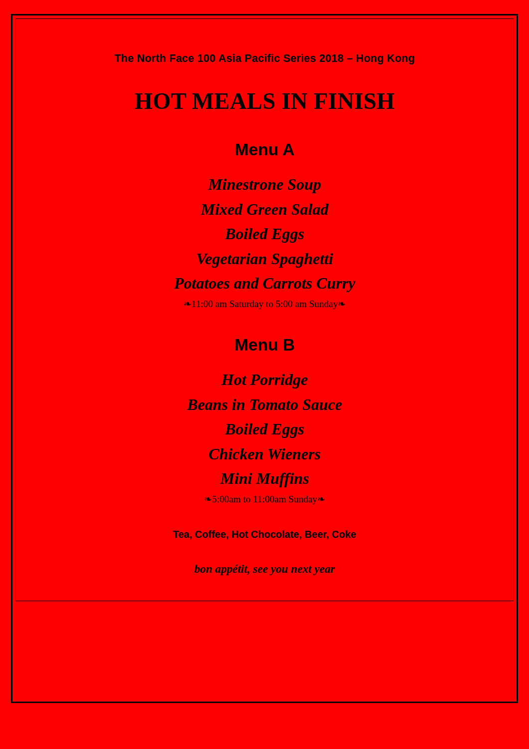The North Face 100 Asia Pacific Series 2018 – Hong Kong
HOT MEALS IN FINISH
Menu A
Minestrone Soup
Mixed Green Salad
Boiled Eggs
Vegetarian Spaghetti
Potatoes and Carrots Curry
❧11:00 am Saturday to 5:00 am Sunday❧
Menu B
Hot Porridge
Beans in Tomato Sauce
Boiled Eggs
Chicken Wieners
Mini Muffins
❧5:00am to 11:00am Sunday❧
Tea, Coffee, Hot Chocolate, Beer, Coke
bon appétit, see you next year